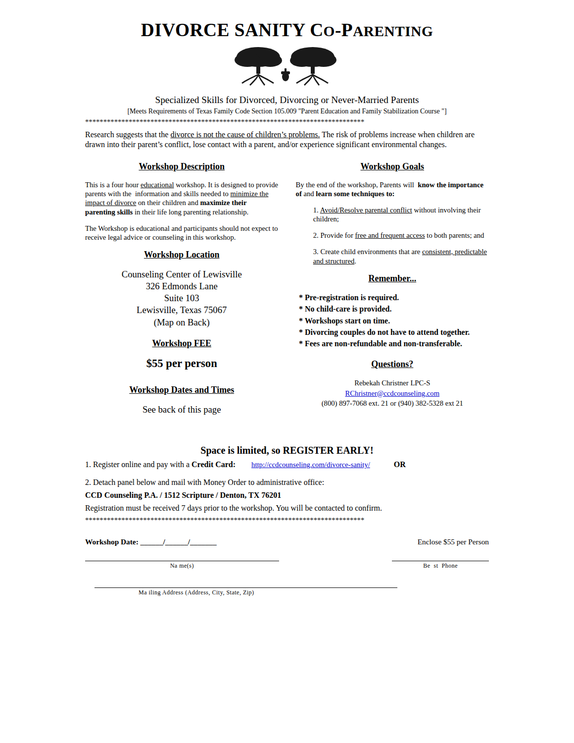DIVORCE SANITY CO-PARENTING
Specialized Skills for Divorced, Divorcing or Never-Married Parents
[Meets Requirements of Texas Family Code Section 105.009 "Parent Education and Family Stabilization Course "]
*****************************************************************************
Research suggests that the divorce is not the cause of children’s problems. The risk of problems increase when children are drawn into their parent’s conflict, lose contact with a parent, and/or experience significant environmental changes.
Workshop Description
This is a four hour educational workshop. It is designed to provide parents with the information and skills needed to minimize the impact of divorce on their children and maximize their parenting skills in their life long parenting relationship.
The Workshop is educational and participants should not expect to receive legal advice or counseling in this workshop.
Workshop Location
Counseling Center of Lewisville
326 Edmonds Lane
Suite 103
Lewisville, Texas 75067
(Map on Back)
Workshop FEE
$55 per person
Workshop Dates and Times
See back of this page
Workshop Goals
By the end of the workshop, Parents will know the importance of and learn some techniques to:
1. Avoid/Resolve parental conflict without involving their children;
2. Provide for free and frequent access to both parents; and
3. Create child environments that are consistent, predictable and structured.
Remember...
* Pre-registration is required.
* No child-care is provided.
* Workshops start on time.
* Divorcing couples do not have to attend together.
* Fees are non-refundable and non-transferable.
Questions?
Rebekah Christner LPC-S
RChristner@ccdcounseling.com
(800) 897-7068 ext. 21 or (940) 382-5328 ext 21
Space is limited, so REGISTER EARLY!
1. Register online and pay with a Credit Card: http://ccdcounseling.com/divorce-sanity/OR
2. Detach panel below and mail with Money Order to administrative office:
CCD Counseling P.A. / 1512 Scripture / Denton, TX 76201
Registration must be received 7 days prior to the workshop. You will be contacted to confirm.
*****************************************************************************
Workshop Date: ______/______/_______
Enclose $55 per Person
Na me(s)
Be st Phone
Ma iling Address (Address, City, State, Zip)